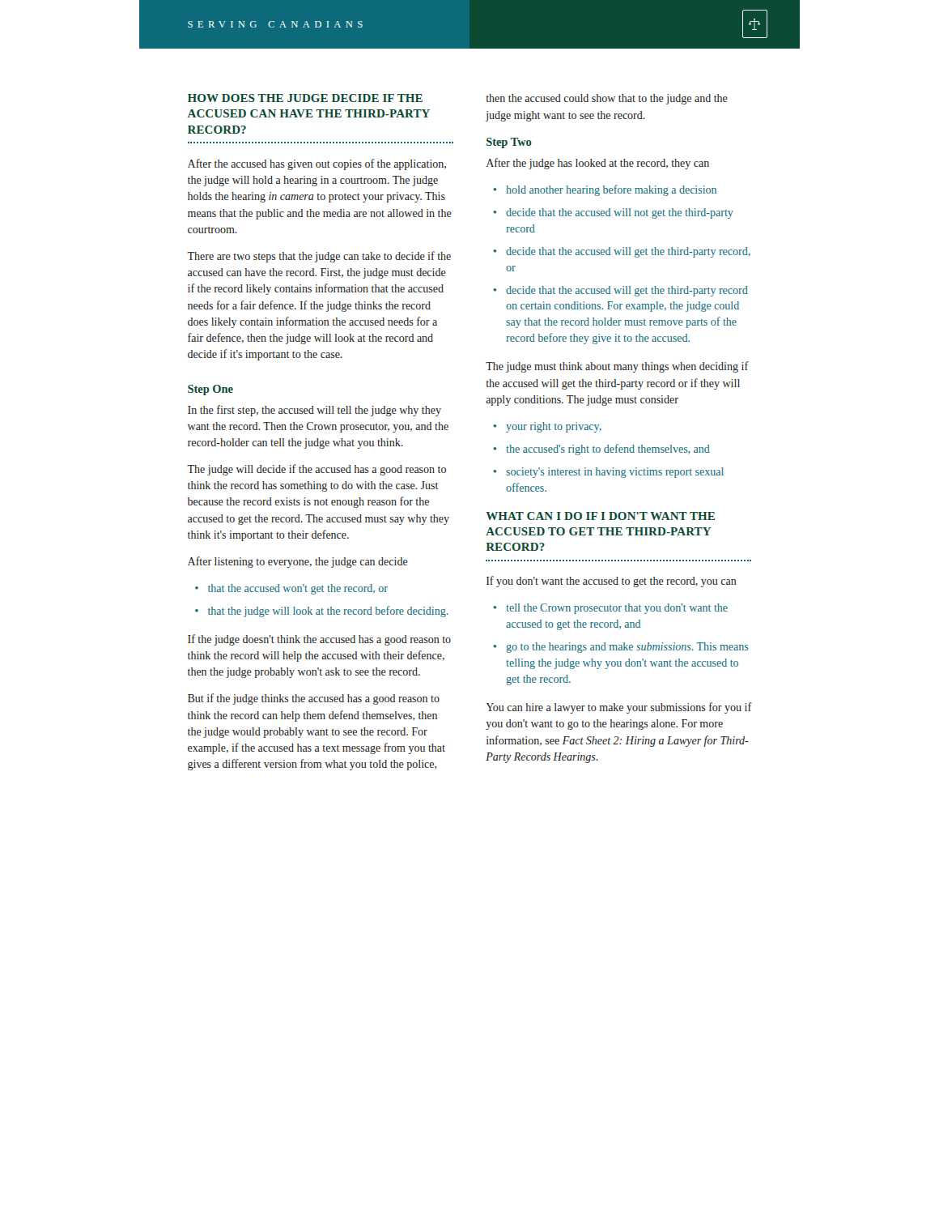SERVING CANADIANS
How does the judge decide if the accused can have the third-party record?
After the accused has given out copies of the application, the judge will hold a hearing in a courtroom. The judge holds the hearing in camera to protect your privacy. This means that the public and the media are not allowed in the courtroom.
There are two steps that the judge can take to decide if the accused can have the record. First, the judge must decide if the record likely contains information that the accused needs for a fair defence. If the judge thinks the record does likely contain information the accused needs for a fair defence, then the judge will look at the record and decide if it's important to the case.
Step One
In the first step, the accused will tell the judge why they want the record. Then the Crown prosecutor, you, and the record-holder can tell the judge what you think.
The judge will decide if the accused has a good reason to think the record has something to do with the case. Just because the record exists is not enough reason for the accused to get the record. The accused must say why they think it's important to their defence.
After listening to everyone, the judge can decide
that the accused won't get the record, or
that the judge will look at the record before deciding.
If the judge doesn't think the accused has a good reason to think the record will help the accused with their defence, then the judge probably won't ask to see the record.
But if the judge thinks the accused has a good reason to think the record can help them defend themselves, then the judge would probably want to see the record. For example, if the accused has a text message from you that gives a different version from what you told the police, then the accused could show that to the judge and the judge might want to see the record.
Step Two
After the judge has looked at the record, they can
hold another hearing before making a decision
decide that the accused will not get the third-party record
decide that the accused will get the third-party record, or
decide that the accused will get the third-party record on certain conditions. For example, the judge could say that the record holder must remove parts of the record before they give it to the accused.
The judge must think about many things when deciding if the accused will get the third-party record or if they will apply conditions. The judge must consider
your right to privacy,
the accused's right to defend themselves, and
society's interest in having victims report sexual offences.
What can I do if I don't want the accused to get the third-party record?
If you don't want the accused to get the record, you can
tell the Crown prosecutor that you don't want the accused to get the record, and
go to the hearings and make submissions. This means telling the judge why you don't want the accused to get the record.
You can hire a lawyer to make your submissions for you if you don't want to go to the hearings alone. For more information, see Fact Sheet 2: Hiring a Lawyer for Third-Party Records Hearings.